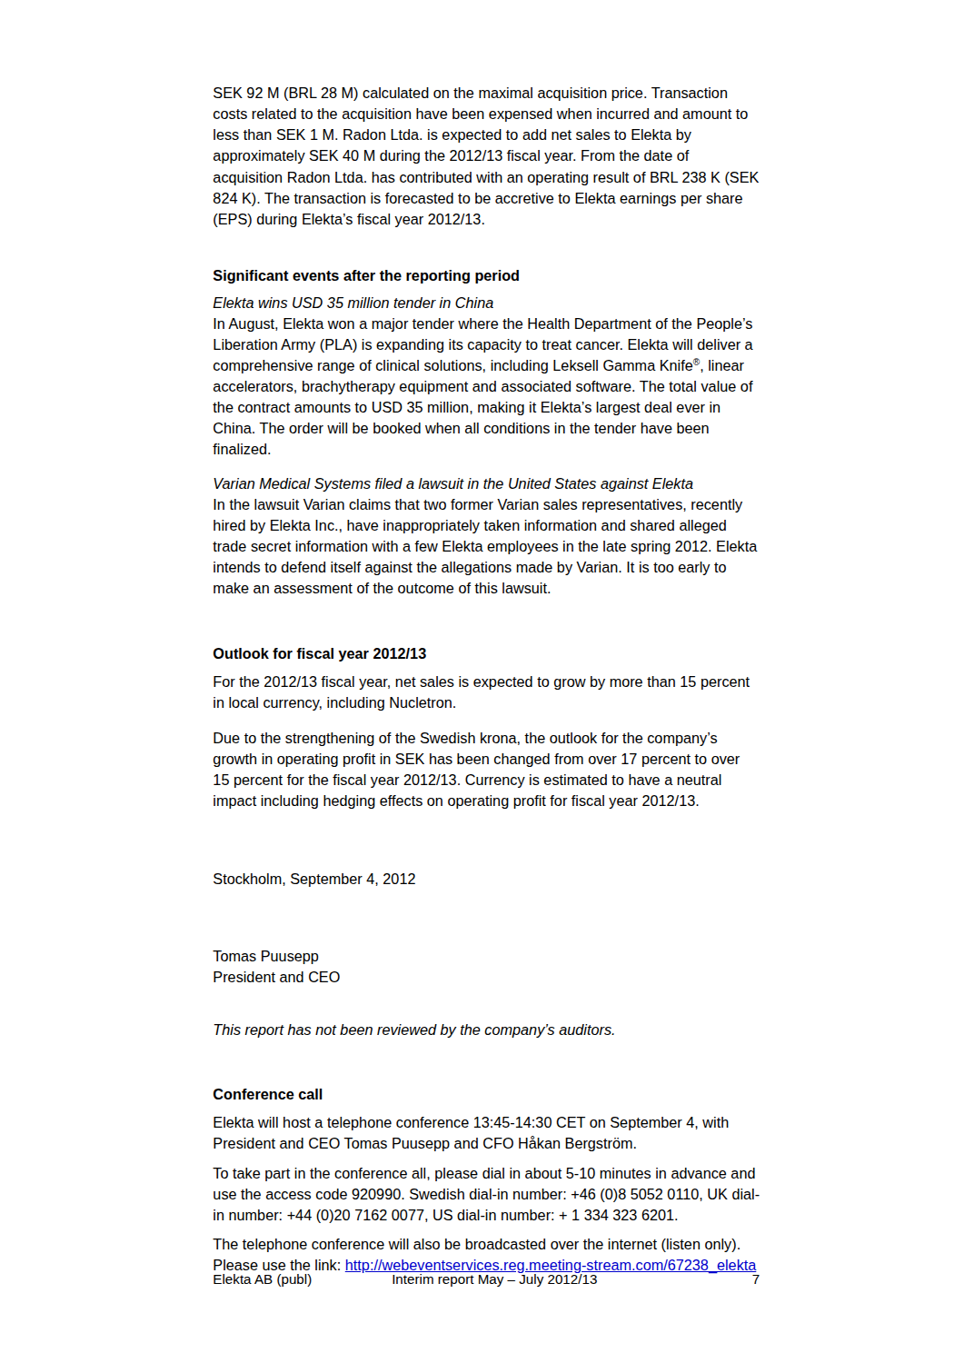SEK 92 M (BRL 28 M) calculated on the maximal acquisition price. Transaction costs related to the acquisition have been expensed when incurred and amount to less than SEK 1 M. Radon Ltda. is expected to add net sales to Elekta by approximately SEK 40 M during the 2012/13 fiscal year. From the date of acquisition Radon Ltda. has contributed with an operating result of BRL 238 K (SEK 824 K). The transaction is forecasted to be accretive to Elekta earnings per share (EPS) during Elekta’s fiscal year 2012/13.
Significant events after the reporting period
Elekta wins USD 35 million tender in China
In August, Elekta won a major tender where the Health Department of the People’s Liberation Army (PLA) is expanding its capacity to treat cancer. Elekta will deliver a comprehensive range of clinical solutions, including Leksell Gamma Knife®, linear accelerators, brachytherapy equipment and associated software. The total value of the contract amounts to USD 35 million, making it Elekta’s largest deal ever in China. The order will be booked when all conditions in the tender have been finalized.
Varian Medical Systems filed a lawsuit in the United States against Elekta
In the lawsuit Varian claims that two former Varian sales representatives, recently hired by Elekta Inc., have inappropriately taken information and shared alleged trade secret information with a few Elekta employees in the late spring 2012. Elekta intends to defend itself against the allegations made by Varian. It is too early to make an assessment of the outcome of this lawsuit.
Outlook for fiscal year 2012/13
For the 2012/13 fiscal year, net sales is expected to grow by more than 15 percent in local currency, including Nucletron.
Due to the strengthening of the Swedish krona, the outlook for the company’s growth in operating profit in SEK has been changed from over 17 percent to over 15 percent for the fiscal year 2012/13. Currency is estimated to have a neutral impact including hedging effects on operating profit for fiscal year 2012/13.
Stockholm, September 4, 2012
Tomas Puusepp
President and CEO
This report has not been reviewed by the company’s auditors.
Conference call
Elekta will host a telephone conference 13:45-14:30 CET on September 4, with President and CEO Tomas Puusepp and CFO Håkan Bergström.
To take part in the conference all, please dial in about 5-10 minutes in advance and use the access code 920990. Swedish dial-in number: +46 (0)8 5052 0110, UK dial-in number: +44 (0)20 7162 0077, US dial-in number: + 1 334 323 6201.
The telephone conference will also be broadcasted over the internet (listen only). Please use the link: http://webeventservices.reg.meeting-stream.com/67238_elekta
Elekta AB (publ) Interim report May – July 2012/13 7